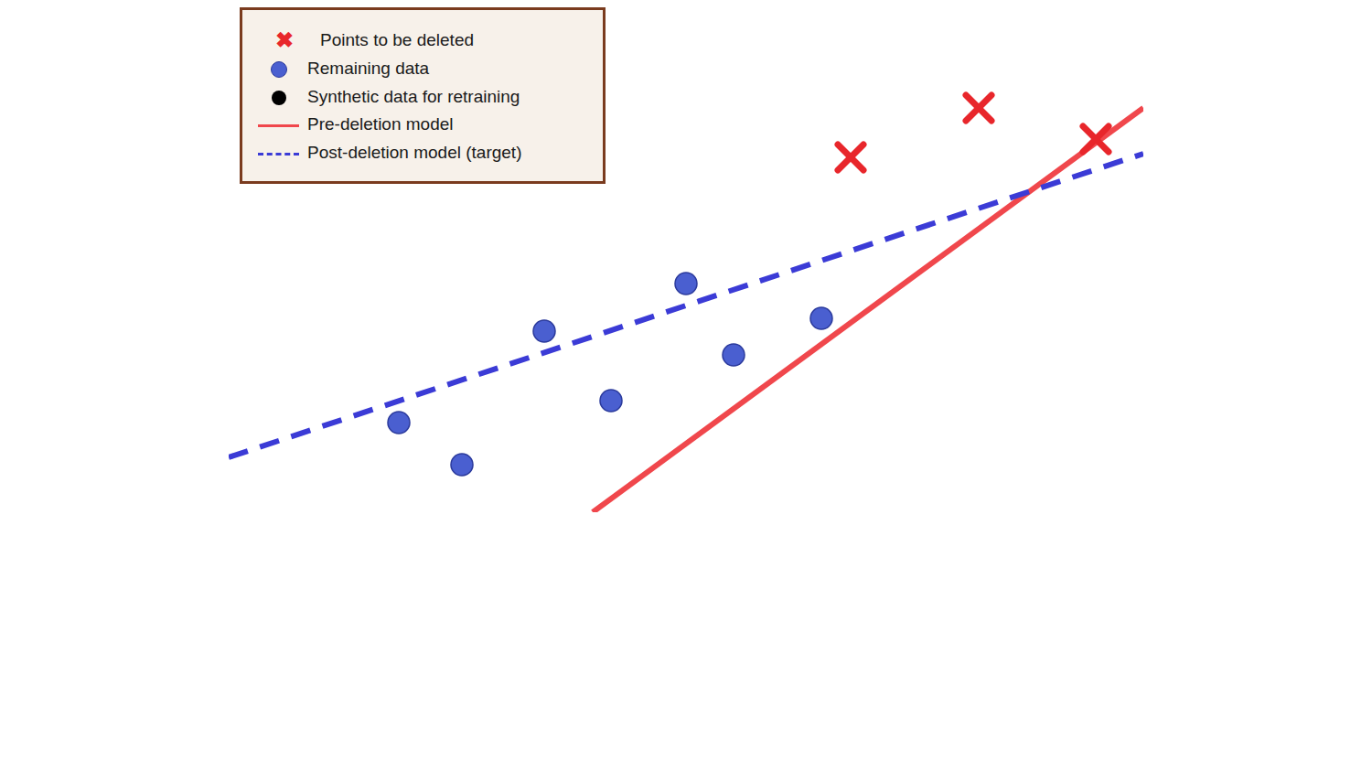✖Points to be deleted
Remaining data
Synthetic data for retraining
Pre-deletion model
Post-deletion model (target)